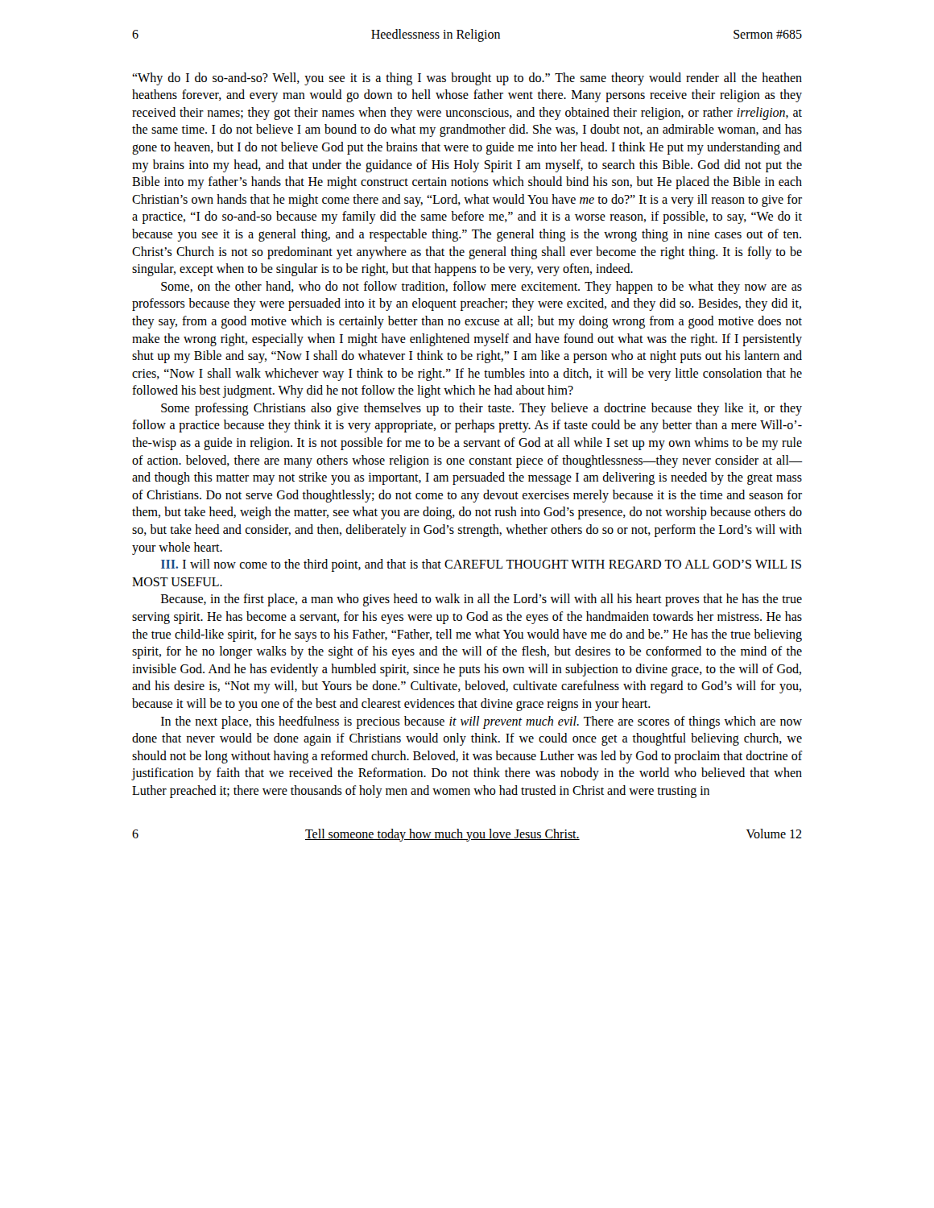6 Heedlessness in Religion Sermon #685
“Why do I do so-and-so? Well, you see it is a thing I was brought up to do.” The same theory would render all the heathen heathens forever, and every man would go down to hell whose father went there. Many persons receive their religion as they received their names; they got their names when they were unconscious, and they obtained their religion, or rather irreligion, at the same time. I do not believe I am bound to do what my grandmother did. She was, I doubt not, an admirable woman, and has gone to heaven, but I do not believe God put the brains that were to guide me into her head. I think He put my understanding and my brains into my head, and that under the guidance of His Holy Spirit I am myself, to search this Bible. God did not put the Bible into my father’s hands that He might construct certain notions which should bind his son, but He placed the Bible in each Christian’s own hands that he might come there and say, “Lord, what would You have me to do?” It is a very ill reason to give for a practice, “I do so-and-so because my family did the same before me,” and it is a worse reason, if possible, to say, “We do it because you see it is a general thing, and a respectable thing.” The general thing is the wrong thing in nine cases out of ten. Christ’s Church is not so predominant yet anywhere as that the general thing shall ever become the right thing. It is folly to be singular, except when to be singular is to be right, but that happens to be very, very often, indeed.
Some, on the other hand, who do not follow tradition, follow mere excitement. They happen to be what they now are as professors because they were persuaded into it by an eloquent preacher; they were excited, and they did so. Besides, they did it, they say, from a good motive which is certainly better than no excuse at all; but my doing wrong from a good motive does not make the wrong right, especially when I might have enlightened myself and have found out what was the right. If I persistently shut up my Bible and say, “Now I shall do whatever I think to be right,” I am like a person who at night puts out his lantern and cries, “Now I shall walk whichever way I think to be right.” If he tumbles into a ditch, it will be very little consolation that he followed his best judgment. Why did he not follow the light which he had about him?
Some professing Christians also give themselves up to their taste. They believe a doctrine because they like it, or they follow a practice because they think it is very appropriate, or perhaps pretty. As if taste could be any better than a mere Will-o’-the-wisp as a guide in religion. It is not possible for me to be a servant of God at all while I set up my own whims to be my rule of action. beloved, there are many others whose religion is one constant piece of thoughtlessness—they never consider at all—and though this matter may not strike you as important, I am persuaded the message I am delivering is needed by the great mass of Christians. Do not serve God thoughtlessly; do not come to any devout exercises merely because it is the time and season for them, but take heed, weigh the matter, see what you are doing, do not rush into God’s presence, do not worship because others do so, but take heed and consider, and then, deliberately in God’s strength, whether others do so or not, perform the Lord’s will with your whole heart.
III. I will now come to the third point, and that is that CAREFUL THOUGHT WITH REGARD TO ALL GOD’S WILL IS MOST USEFUL.
Because, in the first place, a man who gives heed to walk in all the Lord’s will with all his heart proves that he has the true serving spirit. He has become a servant, for his eyes were up to God as the eyes of the handmaiden towards her mistress. He has the true child-like spirit, for he says to his Father, “Father, tell me what You would have me do and be.” He has the true believing spirit, for he no longer walks by the sight of his eyes and the will of the flesh, but desires to be conformed to the mind of the invisible God. And he has evidently a humbled spirit, since he puts his own will in subjection to divine grace, to the will of God, and his desire is, “Not my will, but Yours be done.” Cultivate, beloved, cultivate carefulness with regard to God’s will for you, because it will be to you one of the best and clearest evidences that divine grace reigns in your heart.
In the next place, this heedfulness is precious because it will prevent much evil. There are scores of things which are now done that never would be done again if Christians would only think. If we could once get a thoughtful believing church, we should not be long without having a reformed church. Beloved, it was because Luther was led by God to proclaim that doctrine of justification by faith that we received the Reformation. Do not think there was nobody in the world who believed that when Luther preached it; there were thousands of holy men and women who had trusted in Christ and were trusting in
6 Tell someone today how much you love Jesus Christ. Volume 12